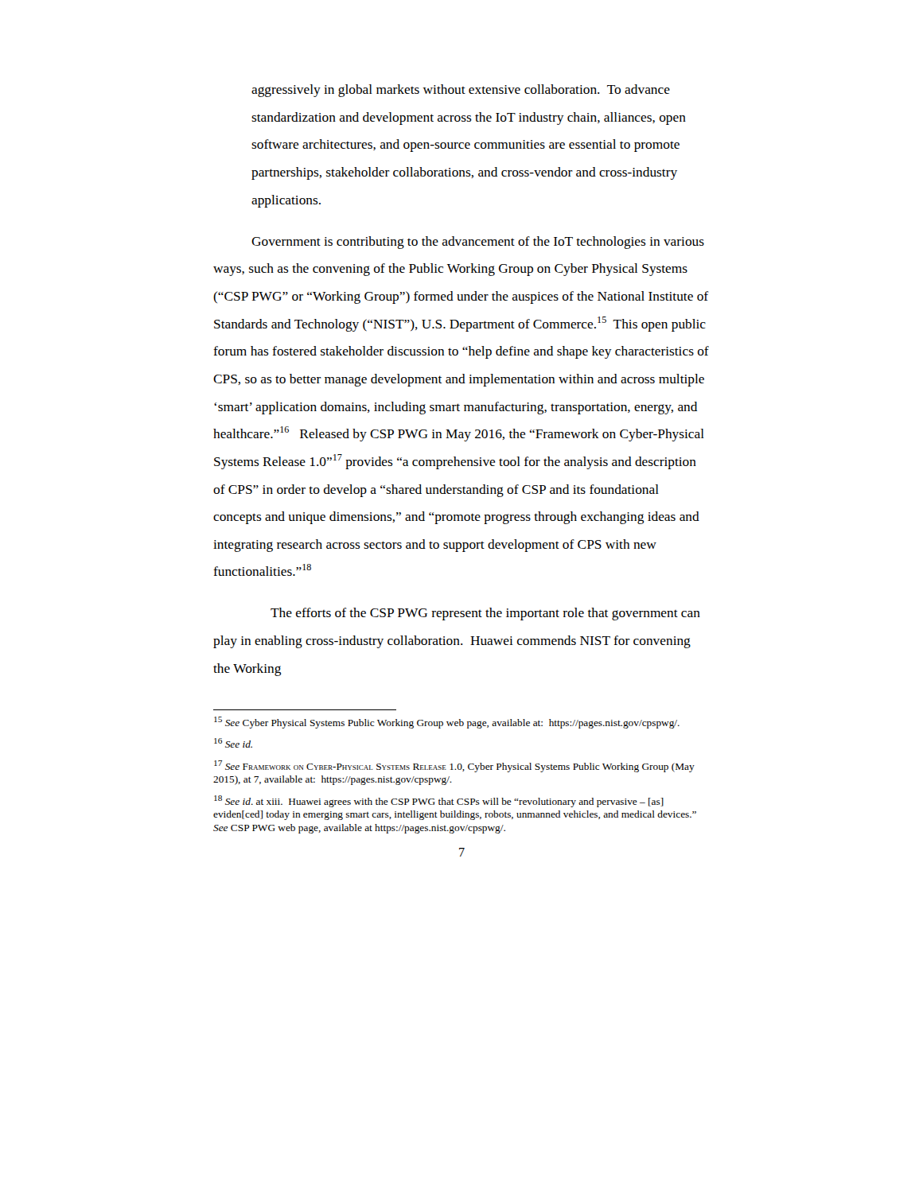aggressively in global markets without extensive collaboration. To advance standardization and development across the IoT industry chain, alliances, open software architectures, and open-source communities are essential to promote partnerships, stakeholder collaborations, and cross-vendor and cross-industry applications.
Government is contributing to the advancement of the IoT technologies in various ways, such as the convening of the Public Working Group on Cyber Physical Systems (“CSP PWG” or “Working Group”) formed under the auspices of the National Institute of Standards and Technology (“NIST”), U.S. Department of Commerce.15 This open public forum has fostered stakeholder discussion to “help define and shape key characteristics of CPS, so as to better manage development and implementation within and across multiple ‘smart’ application domains, including smart manufacturing, transportation, energy, and healthcare.”16 Released by CSP PWG in May 2016, the “Framework on Cyber-Physical Systems Release 1.0”17 provides “a comprehensive tool for the analysis and description of CPS” in order to develop a “shared understanding of CSP and its foundational concepts and unique dimensions,” and “promote progress through exchanging ideas and integrating research across sectors and to support development of CPS with new functionalities.”18
The efforts of the CSP PWG represent the important role that government can play in enabling cross-industry collaboration. Huawei commends NIST for convening the Working
15 See Cyber Physical Systems Public Working Group web page, available at: https://pages.nist.gov/cpspwg/.
16 See id.
17 See Framework on Cyber-Physical Systems Release 1.0, Cyber Physical Systems Public Working Group (May 2015), at 7, available at: https://pages.nist.gov/cpspwg/.
18 See id. at xiii. Huawei agrees with the CSP PWG that CSPs will be “revolutionary and pervasive – [as] eviden[ced] today in emerging smart cars, intelligent buildings, robots, unmanned vehicles, and medical devices.” See CSP PWG web page, available at https://pages.nist.gov/cpspwg/.
7